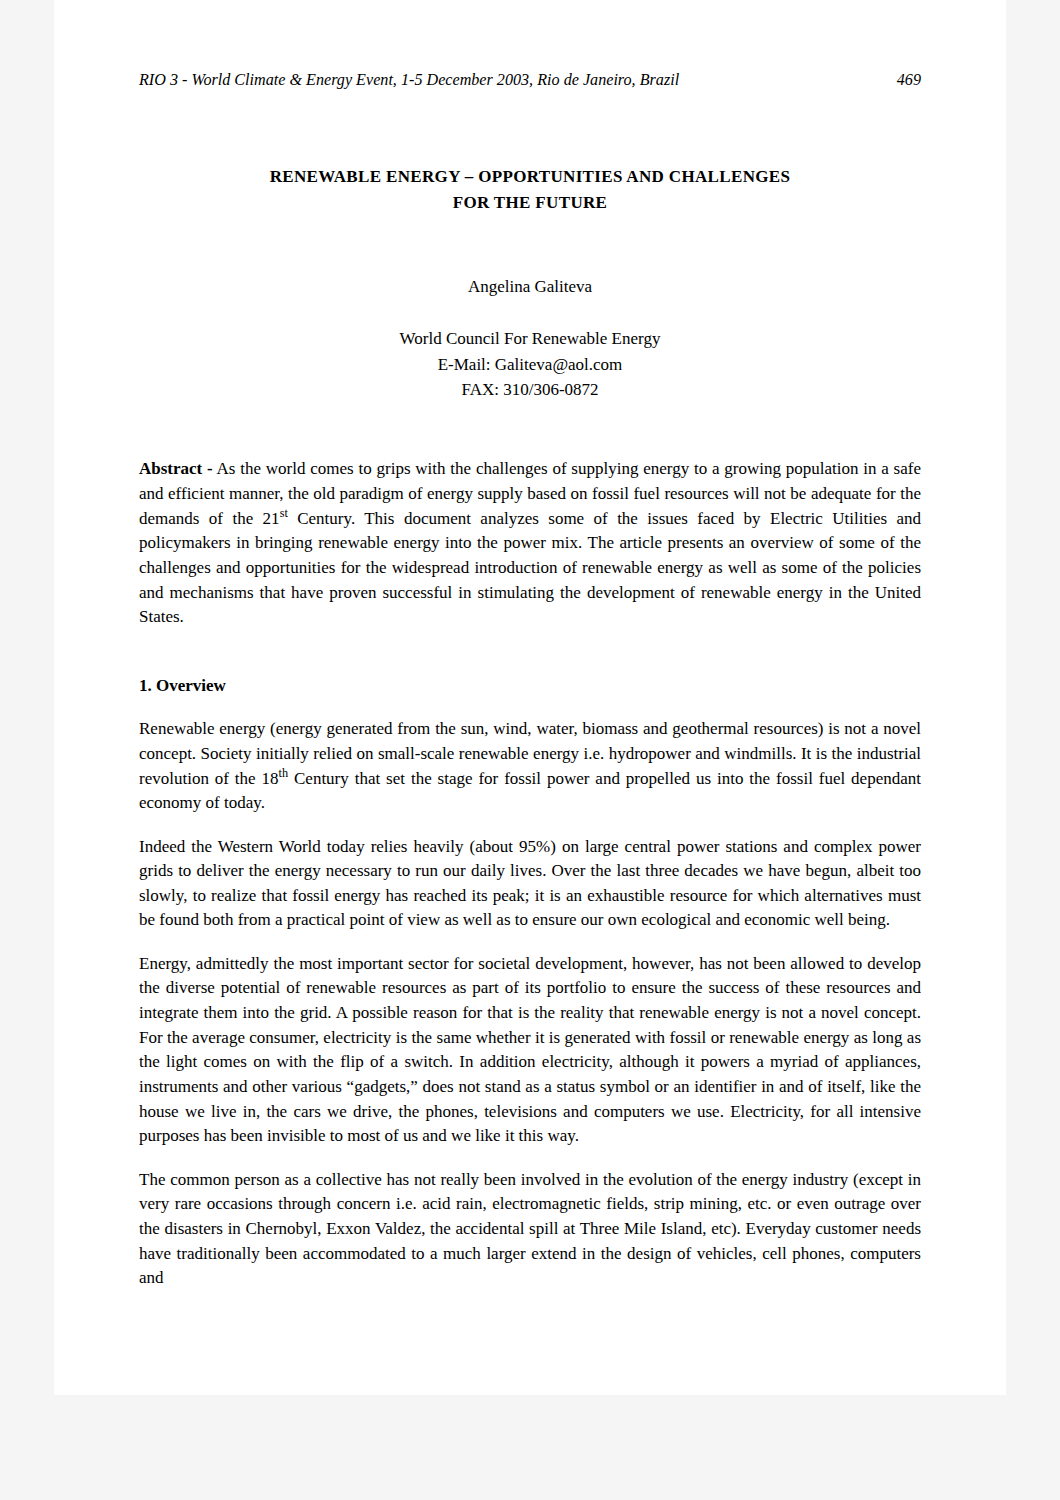RIO 3 - World Climate & Energy Event, 1-5 December 2003, Rio de Janeiro, Brazil 469
Renewable Energy – Opportunities and Challenges
for the Future
Angelina Galiteva
World Council For Renewable Energy
E-Mail: Galiteva@aol.com
FAX: 310/306-0872
Abstract - As the world comes to grips with the challenges of supplying energy to a growing population in a safe and efficient manner, the old paradigm of energy supply based on fossil fuel resources will not be adequate for the demands of the 21st Century. This document analyzes some of the issues faced by Electric Utilities and policymakers in bringing renewable energy into the power mix. The article presents an overview of some of the challenges and opportunities for the widespread introduction of renewable energy as well as some of the policies and mechanisms that have proven successful in stimulating the development of renewable energy in the United States.
1. Overview
Renewable energy (energy generated from the sun, wind, water, biomass and geothermal resources) is not a novel concept. Society initially relied on small-scale renewable energy i.e. hydropower and windmills. It is the industrial revolution of the 18th Century that set the stage for fossil power and propelled us into the fossil fuel dependant economy of today.
Indeed the Western World today relies heavily (about 95%) on large central power stations and complex power grids to deliver the energy necessary to run our daily lives. Over the last three decades we have begun, albeit too slowly, to realize that fossil energy has reached its peak; it is an exhaustible resource for which alternatives must be found both from a practical point of view as well as to ensure our own ecological and economic well being.
Energy, admittedly the most important sector for societal development, however, has not been allowed to develop the diverse potential of renewable resources as part of its portfolio to ensure the success of these resources and integrate them into the grid. A possible reason for that is the reality that renewable energy is not a novel concept. For the average consumer, electricity is the same whether it is generated with fossil or renewable energy as long as the light comes on with the flip of a switch. In addition electricity, although it powers a myriad of appliances, instruments and other various “gadgets,” does not stand as a status symbol or an identifier in and of itself, like the house we live in, the cars we drive, the phones, televisions and computers we use. Electricity, for all intensive purposes has been invisible to most of us and we like it this way.
The common person as a collective has not really been involved in the evolution of the energy industry (except in very rare occasions through concern i.e. acid rain, electromagnetic fields, strip mining, etc. or even outrage over the disasters in Chernobyl, Exxon Valdez, the accidental spill at Three Mile Island, etc). Everyday customer needs have traditionally been accommodated to a much larger extend in the design of vehicles, cell phones, computers and